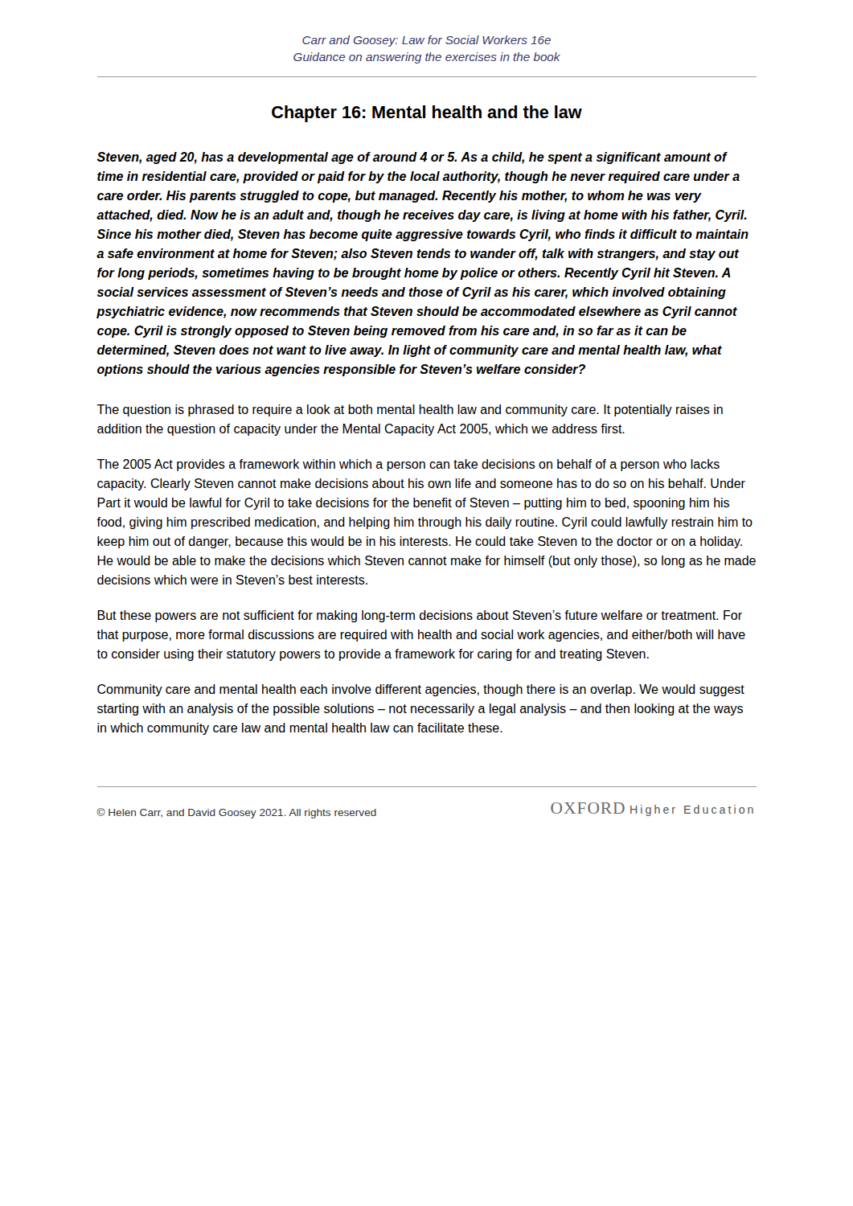Carr and Goosey: Law for Social Workers 16e
Guidance on answering the exercises in the book
Chapter 16: Mental health and the law
Steven, aged 20, has a developmental age of around 4 or 5. As a child, he spent a significant amount of time in residential care, provided or paid for by the local authority, though he never required care under a care order. His parents struggled to cope, but managed. Recently his mother, to whom he was very attached, died. Now he is an adult and, though he receives day care, is living at home with his father, Cyril. Since his mother died, Steven has become quite aggressive towards Cyril, who finds it difficult to maintain a safe environment at home for Steven; also Steven tends to wander off, talk with strangers, and stay out for long periods, sometimes having to be brought home by police or others. Recently Cyril hit Steven. A social services assessment of Steven’s needs and those of Cyril as his carer, which involved obtaining psychiatric evidence, now recommends that Steven should be accommodated elsewhere as Cyril cannot cope. Cyril is strongly opposed to Steven being removed from his care and, in so far as it can be determined, Steven does not want to live away. In light of community care and mental health law, what options should the various agencies responsible for Steven’s welfare consider?
The question is phrased to require a look at both mental health law and community care. It potentially raises in addition the question of capacity under the Mental Capacity Act 2005, which we address first.
The 2005 Act provides a framework within which a person can take decisions on behalf of a person who lacks capacity. Clearly Steven cannot make decisions about his own life and someone has to do so on his behalf. Under Part it would be lawful for Cyril to take decisions for the benefit of Steven – putting him to bed, spooning him his food, giving him prescribed medication, and helping him through his daily routine. Cyril could lawfully restrain him to keep him out of danger, because this would be in his interests. He could take Steven to the doctor or on a holiday. He would be able to make the decisions which Steven cannot make for himself (but only those), so long as he made decisions which were in Steven’s best interests.
But these powers are not sufficient for making long-term decisions about Steven’s future welfare or treatment. For that purpose, more formal discussions are required with health and social work agencies, and either/both will have to consider using their statutory powers to provide a framework for caring for and treating Steven.
Community care and mental health each involve different agencies, though there is an overlap. We would suggest starting with an analysis of the possible solutions – not necessarily a legal analysis – and then looking at the ways in which community care law and mental health law can facilitate these.
© Helen Carr, and David Goosey 2021. All rights reserved
OXFORD Higher Education